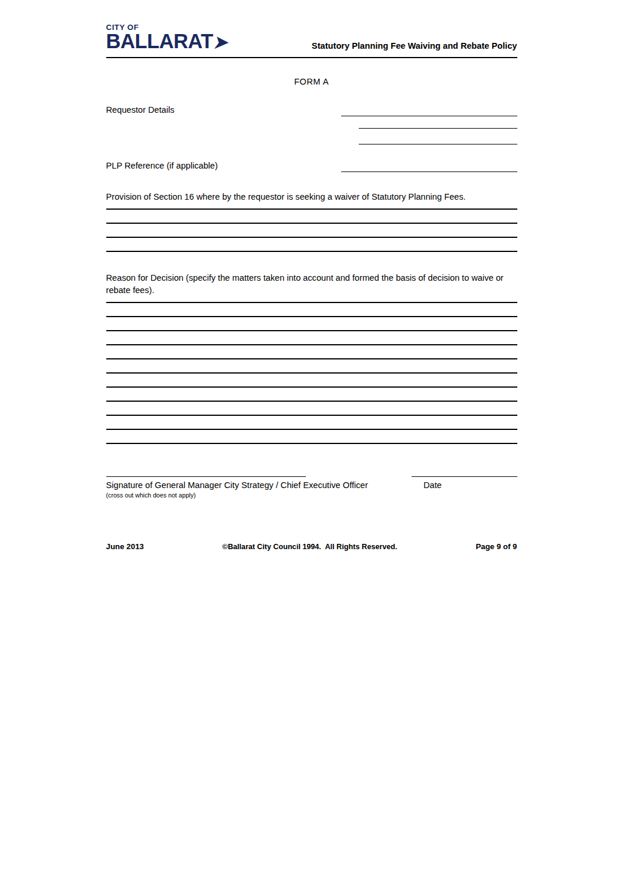CITY OF
BALLARAT➤
Statutory Planning Fee Waiving and Rebate Policy
FORM A
Requestor Details
PLP Reference (if applicable)
Provision of Section 16 where by the requestor is seeking a waiver of Statutory Planning Fees.
Reason for Decision (specify the matters taken into account and formed the basis of decision to waive or rebate fees).
Signature of General Manager City Strategy / Chief Executive Officer
(cross out which does not apply)
Date
June 2013 ©Ballarat City Council 1994. All Rights Reserved. Page 9 of 9